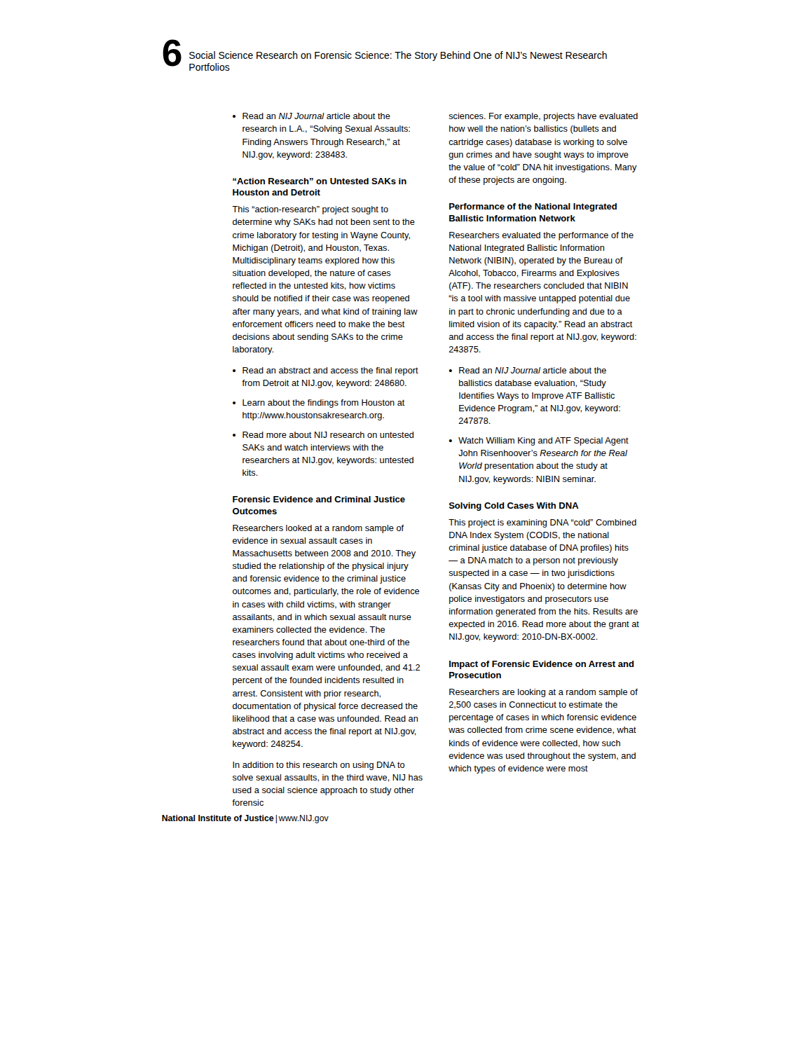6
Social Science Research on Forensic Science: The Story Behind One of NIJ’s Newest Research Portfolios
Read an NIJ Journal article about the research in L.A., “Solving Sexual Assaults: Finding Answers Through Research,” at NIJ.gov, keyword: 238483.
“Action Research” on Untested SAKs in Houston and Detroit
This “action-research” project sought to determine why SAKs had not been sent to the crime laboratory for testing in Wayne County, Michigan (Detroit), and Houston, Texas. Multidisciplinary teams explored how this situation developed, the nature of cases reflected in the untested kits, how victims should be notified if their case was reopened after many years, and what kind of training law enforcement officers need to make the best decisions about sending SAKs to the crime laboratory.
Read an abstract and access the final report from Detroit at NIJ.gov, keyword: 248680.
Learn about the findings from Houston at http://www.houstonsakresearch.org.
Read more about NIJ research on untested SAKs and watch interviews with the researchers at NIJ.gov, keywords: untested kits.
Forensic Evidence and Criminal Justice Outcomes
Researchers looked at a random sample of evidence in sexual assault cases in Massachusetts between 2008 and 2010. They studied the relationship of the physical injury and forensic evidence to the criminal justice outcomes and, particularly, the role of evidence in cases with child victims, with stranger assailants, and in which sexual assault nurse examiners collected the evidence. The researchers found that about one-third of the cases involving adult victims who received a sexual assault exam were unfounded, and 41.2 percent of the founded incidents resulted in arrest. Consistent with prior research, documentation of physical force decreased the likelihood that a case was unfounded. Read an abstract and access the final report at NIJ.gov, keyword: 248254.
In addition to this research on using DNA to solve sexual assaults, in the third wave, NIJ has used a social science approach to study other forensic
sciences. For example, projects have evaluated how well the nation’s ballistics (bullets and cartridge cases) database is working to solve gun crimes and have sought ways to improve the value of “cold” DNA hit investigations. Many of these projects are ongoing.
Performance of the National Integrated Ballistic Information Network
Researchers evaluated the performance of the National Integrated Ballistic Information Network (NIBIN), operated by the Bureau of Alcohol, Tobacco, Firearms and Explosives (ATF). The researchers concluded that NIBIN “is a tool with massive untapped potential due in part to chronic underfunding and due to a limited vision of its capacity.” Read an abstract and access the final report at NIJ.gov, keyword: 243875.
Read an NIJ Journal article about the ballistics database evaluation, “Study Identifies Ways to Improve ATF Ballistic Evidence Program,” at NIJ.gov, keyword: 247878.
Watch William King and ATF Special Agent John Risenhoover’s Research for the Real World presentation about the study at NIJ.gov, keywords: NIBIN seminar.
Solving Cold Cases With DNA
This project is examining DNA “cold” Combined DNA Index System (CODIS, the national criminal justice database of DNA profiles) hits — a DNA match to a person not previously suspected in a case — in two jurisdictions (Kansas City and Phoenix) to determine how police investigators and prosecutors use information generated from the hits. Results are expected in 2016. Read more about the grant at NIJ.gov, keyword: 2010-DN-BX-0002.
Impact of Forensic Evidence on Arrest and Prosecution
Researchers are looking at a random sample of 2,500 cases in Connecticut to estimate the percentage of cases in which forensic evidence was collected from crime scene evidence, what kinds of evidence were collected, how such evidence was used throughout the system, and which types of evidence were most
National Institute of Justice|www.NIJ.gov